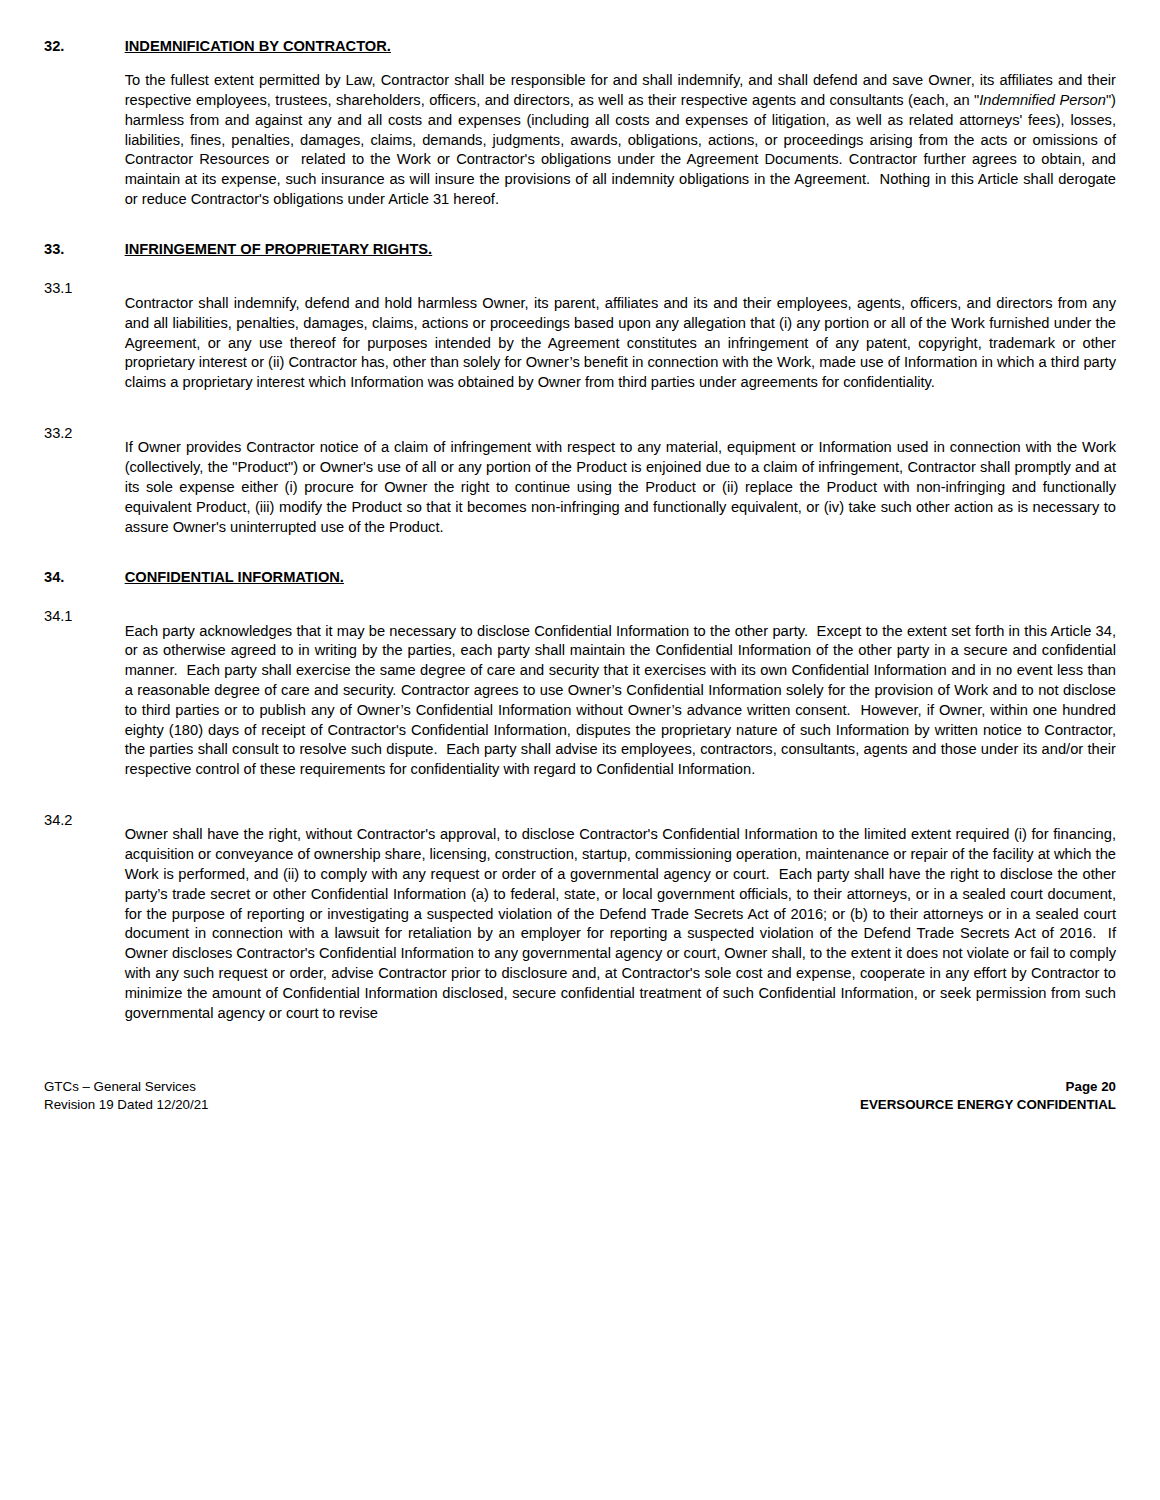32.
Indemnification by Contractor.
To the fullest extent permitted by Law, Contractor shall be responsible for and shall indemnify, and shall defend and save Owner, its affiliates and their respective employees, trustees, shareholders, officers, and directors, as well as their respective agents and consultants (each, an "Indemnified Person") harmless from and against any and all costs and expenses (including all costs and expenses of litigation, as well as related attorneys' fees), losses, liabilities, fines, penalties, damages, claims, demands, judgments, awards, obligations, actions, or proceedings arising from the acts or omissions of Contractor Resources or related to the Work or Contractor's obligations under the Agreement Documents. Contractor further agrees to obtain, and maintain at its expense, such insurance as will insure the provisions of all indemnity obligations in the Agreement. Nothing in this Article shall derogate or reduce Contractor's obligations under Article 31 hereof.
33.
Infringement of Proprietary Rights.
33.1
Contractor shall indemnify, defend and hold harmless Owner, its parent, affiliates and its and their employees, agents, officers, and directors from any and all liabilities, penalties, damages, claims, actions or proceedings based upon any allegation that (i) any portion or all of the Work furnished under the Agreement, or any use thereof for purposes intended by the Agreement constitutes an infringement of any patent, copyright, trademark or other proprietary interest or (ii) Contractor has, other than solely for Owner’s benefit in connection with the Work, made use of Information in which a third party claims a proprietary interest which Information was obtained by Owner from third parties under agreements for confidentiality.
33.2
If Owner provides Contractor notice of a claim of infringement with respect to any material, equipment or Information used in connection with the Work (collectively, the "Product") or Owner's use of all or any portion of the Product is enjoined due to a claim of infringement, Contractor shall promptly and at its sole expense either (i) procure for Owner the right to continue using the Product or (ii) replace the Product with non-infringing and functionally equivalent Product, (iii) modify the Product so that it becomes non-infringing and functionally equivalent, or (iv) take such other action as is necessary to assure Owner's uninterrupted use of the Product.
34.
Confidential Information.
34.1
Each party acknowledges that it may be necessary to disclose Confidential Information to the other party. Except to the extent set forth in this Article 34, or as otherwise agreed to in writing by the parties, each party shall maintain the Confidential Information of the other party in a secure and confidential manner. Each party shall exercise the same degree of care and security that it exercises with its own Confidential Information and in no event less than a reasonable degree of care and security. Contractor agrees to use Owner’s Confidential Information solely for the provision of Work and to not disclose to third parties or to publish any of Owner’s Confidential Information without Owner’s advance written consent. However, if Owner, within one hundred eighty (180) days of receipt of Contractor's Confidential Information, disputes the proprietary nature of such Information by written notice to Contractor, the parties shall consult to resolve such dispute. Each party shall advise its employees, contractors, consultants, agents and those under its and/or their respective control of these requirements for confidentiality with regard to Confidential Information.
34.2
Owner shall have the right, without Contractor's approval, to disclose Contractor's Confidential Information to the limited extent required (i) for financing, acquisition or conveyance of ownership share, licensing, construction, startup, commissioning operation, maintenance or repair of the facility at which the Work is performed, and (ii) to comply with any request or order of a governmental agency or court. Each party shall have the right to disclose the other party’s trade secret or other Confidential Information (a) to federal, state, or local government officials, to their attorneys, or in a sealed court document, for the purpose of reporting or investigating a suspected violation of the Defend Trade Secrets Act of 2016; or (b) to their attorneys or in a sealed court document in connection with a lawsuit for retaliation by an employer for reporting a suspected violation of the Defend Trade Secrets Act of 2016. If Owner discloses Contractor's Confidential Information to any governmental agency or court, Owner shall, to the extent it does not violate or fail to comply with any such request or order, advise Contractor prior to disclosure and, at Contractor's sole cost and expense, cooperate in any effort by Contractor to minimize the amount of Confidential Information disclosed, secure confidential treatment of such Confidential Information, or seek permission from such governmental agency or court to revise
GTCs – General Services Revision 19 Dated 12/20/21
Page 20 EVERSOURCE ENERGY CONFIDENTIAL